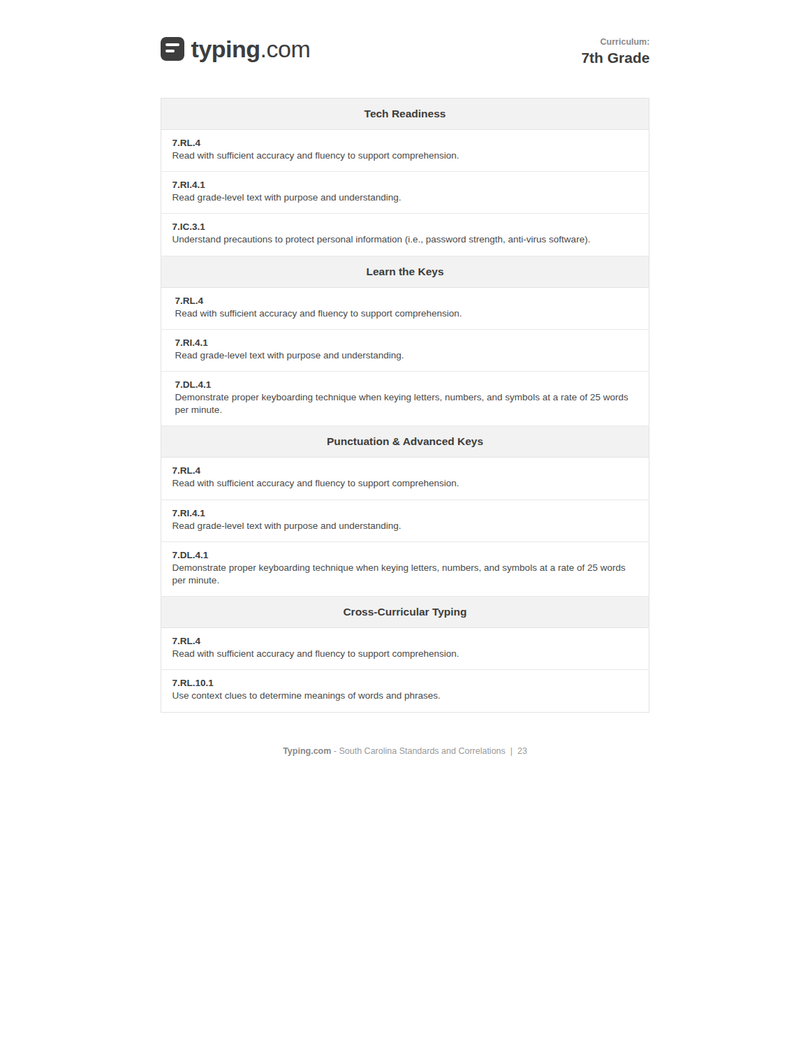typing.com
Curriculum:
7th Grade
| Tech Readiness |
| 7.RL.4 Read with sufficient accuracy and fluency to support comprehension. |
| 7.RI.4.1 Read grade-level text with purpose and understanding. |
| 7.IC.3.1 Understand precautions to protect personal information (i.e., password strength, anti-virus software). |
| Learn the Keys |
| 7.RL.4 Read with sufficient accuracy and fluency to support comprehension. |
| 7.RI.4.1 Read grade-level text with purpose and understanding. |
| 7.DL.4.1 Demonstrate proper keyboarding technique when keying letters, numbers, and symbols at a rate of 25 words per minute. |
| Punctuation & Advanced Keys |
| 7.RL.4 Read with sufficient accuracy and fluency to support comprehension. |
| 7.RI.4.1 Read grade-level text with purpose and understanding. |
| 7.DL.4.1 Demonstrate proper keyboarding technique when keying letters, numbers, and symbols at a rate of 25 words per minute. |
| Cross-Curricular Typing |
| 7.RL.4 Read with sufficient accuracy and fluency to support comprehension. |
| 7.RL.10.1 Use context clues to determine meanings of words and phrases. |
Typing.com - South Carolina Standards and Correlations | 23